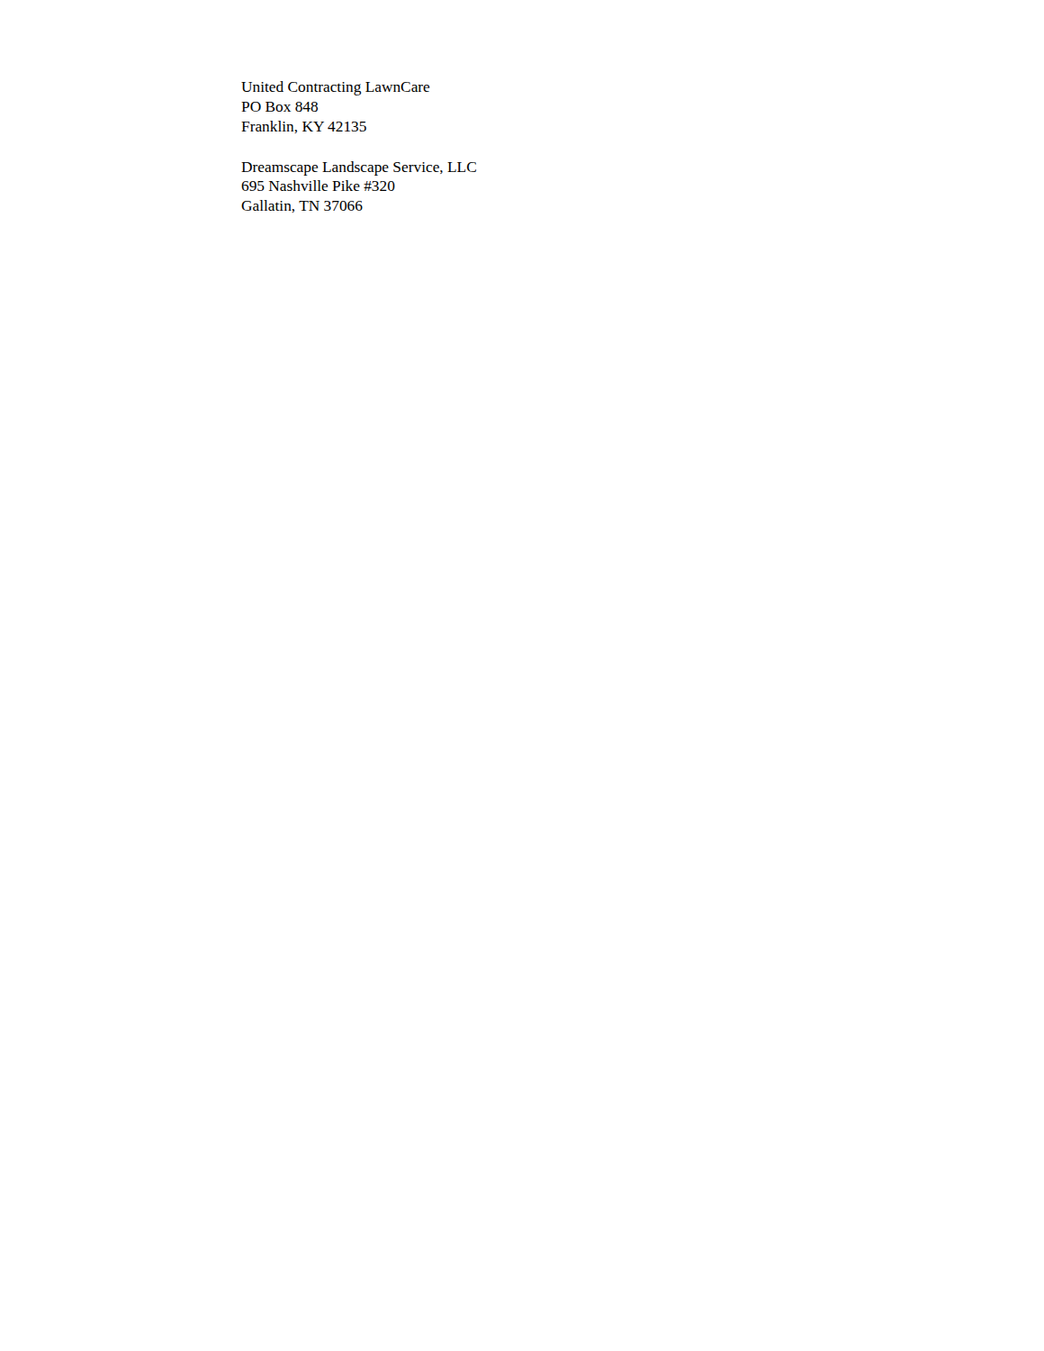United Contracting LawnCare PO Box 848 Franklin, KY 42135 Dreamscape Landscape Service, LLC 695 Nashville Pike #320 Gallatin, TN 37066